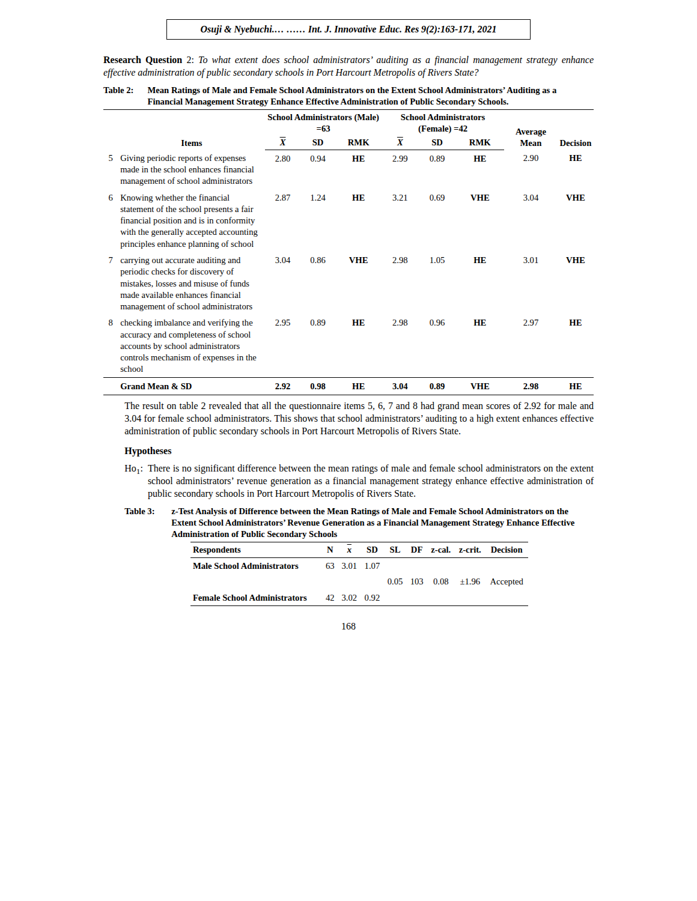Osuji & Nyebuchi.… …… Int. J. Innovative Educ. Res 9(2):163-171, 2021
Research Question 2: To what extent does school administrators’ auditing as a financial management strategy enhance effective administration of public secondary schools in Port Harcourt Metropolis of Rivers State?
| Table 2: | Mean Ratings of Male and Female School Administrators on the Extent School Administrators’ Auditing as a Financial Management Strategy Enhance Effective Administration of Public Secondary Schools. |
| | Items | School Administrators (Male) =63 | School Administrators (Female) =42 | Average Mean | Decision |
| --- | --- | --- | --- | --- | --- |
| X | SD | RMK | X | SD | RMK |
| 5 | Giving periodic reports of expenses made in the school enhances financial management of school administrators | 2.80 | 0.94 | HE | 2.99 | 0.89 | HE | 2.90 | HE |
| 6 | Knowing whether the financial statement of the school presents a fair financial position and is in conformity with the generally accepted accounting principles enhance planning of school | 2.87 | 1.24 | HE | 3.21 | 0.69 | VHE | 3.04 | VHE |
| 7 | carrying out accurate auditing and periodic checks for discovery of mistakes, losses and misuse of funds made available enhances financial management of school administrators | 3.04 | 0.86 | VHE | 2.98 | 1.05 | HE | 3.01 | VHE |
| 8 | checking imbalance and verifying the accuracy and completeness of school accounts by school administrators controls mechanism of expenses in the school | 2.95 | 0.89 | HE | 2.98 | 0.96 | HE | 2.97 | HE |
| | Grand Mean & SD | 2.92 | 0.98 | HE | 3.04 | 0.89 | VHE | 2.98 | HE |
The result on table 2 revealed that all the questionnaire items 5, 6, 7 and 8 had grand mean scores of 2.92 for male and 3.04 for female school administrators. This shows that school administrators’ auditing to a high extent enhances effective administration of public secondary schools in Port Harcourt Metropolis of Rivers State.
Hypotheses
Ho1:
There is no significant difference between the mean ratings of male and female school administrators on the extent school administrators’ revenue generation as a financial management strategy enhance effective administration of public secondary schools in Port Harcourt Metropolis of Rivers State.
| Table 3: | z-Test Analysis of Difference between the Mean Ratings of Male and Female School Administrators on the Extent School Administrators’ Revenue Generation as a Financial Management Strategy Enhance Effective Administration of Public Secondary Schools |
| Respondents | N | x | SD | SL | DF | z-cal. | z-crit. | Decision |
| --- | --- | --- | --- | --- | --- | --- | --- | --- |
| Male School Administrators | 63 | 3.01 | 1.07 | | | | | |
| | | | | 0.05 | 103 | 0.08 | ±1.96 | Accepted |
| Female School Administrators | 42 | 3.02 | 0.92 | | | | | |
168